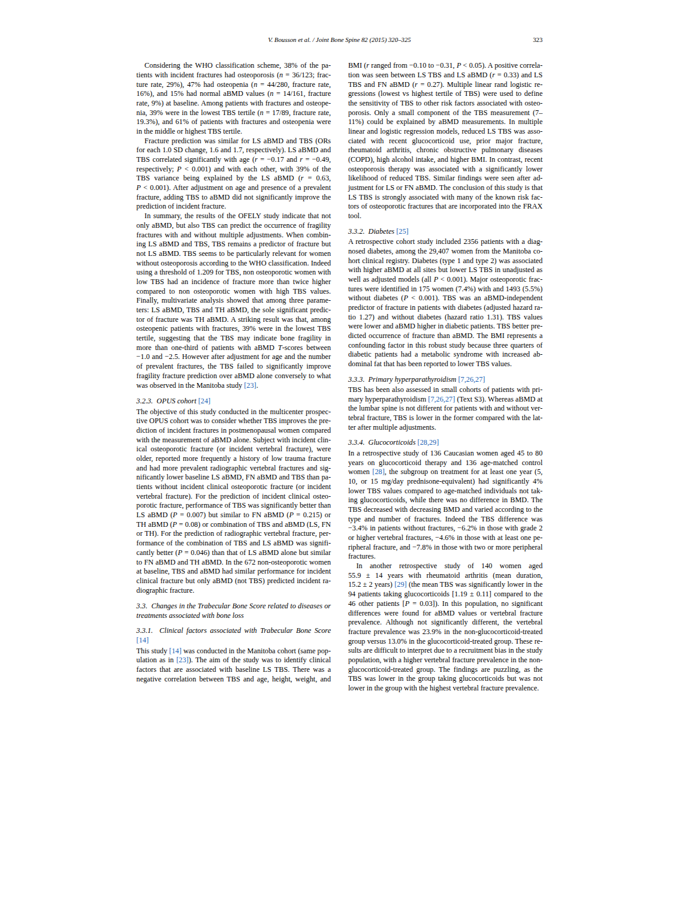V. Bousson et al. / Joint Bone Spine 82 (2015) 320–325
323
Considering the WHO classification scheme, 38% of the patients with incident fractures had osteoporosis (n = 36/123; fracture rate, 29%), 47% had osteopenia (n = 44/280, fracture rate, 16%), and 15% had normal aBMD values (n = 14/161, fracture rate, 9%) at baseline. Among patients with fractures and osteopenia, 39% were in the lowest TBS tertile (n = 17/89, fracture rate, 19.3%), and 61% of patients with fractures and osteopenia were in the middle or highest TBS tertile.
Fracture prediction was similar for LS aBMD and TBS (ORs for each 1.0 SD change, 1.6 and 1.7, respectively). LS aBMD and TBS correlated significantly with age (r = −0.17 and r = −0.49, respectively; P < 0.001) and with each other, with 39% of the TBS variance being explained by the LS aBMD (r = 0.63, P < 0.001). After adjustment on age and presence of a prevalent fracture, adding TBS to aBMD did not significantly improve the prediction of incident fracture.
In summary, the results of the OFELY study indicate that not only aBMD, but also TBS can predict the occurrence of fragility fractures with and without multiple adjustments. When combining LS aBMD and TBS, TBS remains a predictor of fracture but not LS aBMD. TBS seems to be particularly relevant for women without osteoporosis according to the WHO classification. Indeed using a threshold of 1.209 for TBS, non osteoporotic women with low TBS had an incidence of fracture more than twice higher compared to non osteoporotic women with high TBS values. Finally, multivariate analysis showed that among three parameters: LS aBMD, TBS and TH aBMD, the sole significant predictor of fracture was TH aBMD. A striking result was that, among osteopenic patients with fractures, 39% were in the lowest TBS tertile, suggesting that the TBS may indicate bone fragility in more than one-third of patients with aBMD T-scores between −1.0 and −2.5. However after adjustment for age and the number of prevalent fractures, the TBS failed to significantly improve fragility fracture prediction over aBMD alone conversely to what was observed in the Manitoba study [23].
3.2.3. OPUS cohort [24]
The objective of this study conducted in the multicenter prospective OPUS cohort was to consider whether TBS improves the prediction of incident fractures in postmenopausal women compared with the measurement of aBMD alone. Subject with incident clinical osteoporotic fracture (or incident vertebral fracture), were older, reported more frequently a history of low trauma fracture and had more prevalent radiographic vertebral fractures and significantly lower baseline LS aBMD, FN aBMD and TBS than patients without incident clinical osteoporotic fracture (or incident vertebral fracture). For the prediction of incident clinical osteoporotic fracture, performance of TBS was significantly better than LS aBMD (P = 0.007) but similar to FN aBMD (P = 0.215) or TH aBMD (P = 0.08) or combination of TBS and aBMD (LS, FN or TH). For the prediction of radiographic vertebral fracture, performance of the combination of TBS and LS aBMD was significantly better (P = 0.046) than that of LS aBMD alone but similar to FN aBMD and TH aBMD. In the 672 non-osteoporotic women at baseline, TBS and aBMD had similar performance for incident clinical fracture but only aBMD (not TBS) predicted incident radiographic fracture.
3.3. Changes in the Trabecular Bone Score related to diseases or treatments associated with bone loss
3.3.1. Clinical factors associated with Trabecular Bone Score [14]
This study [14] was conducted in the Manitoba cohort (same population as in [23]). The aim of the study was to identify clinical factors that are associated with baseline LS TBS. There was a negative correlation between TBS and age, height, weight, and BMI (r ranged from −0.10 to −0.31, P < 0.05). A positive correlation was seen between LS TBS and LS aBMD (r = 0.33) and LS TBS and FN aBMD (r = 0.27). Multiple linear rand logistic regressions (lowest vs highest tertile of TBS) were used to define the sensitivity of TBS to other risk factors associated with osteoporosis. Only a small component of the TBS measurement (7–11%) could be explained by aBMD measurements. In multiple linear and logistic regression models, reduced LS TBS was associated with recent glucocorticoid use, prior major fracture, rheumatoid arthritis, chronic obstructive pulmonary diseases (COPD), high alcohol intake, and higher BMI. In contrast, recent osteoporosis therapy was associated with a significantly lower likelihood of reduced TBS. Similar findings were seen after adjustment for LS or FN aBMD. The conclusion of this study is that LS TBS is strongly associated with many of the known risk factors of osteoporotic fractures that are incorporated into the FRAX tool.
3.3.2. Diabetes [25]
A retrospective cohort study included 2356 patients with a diagnosed diabetes, among the 29,407 women from the Manitoba cohort clinical registry. Diabetes (type 1 and type 2) was associated with higher aBMD at all sites but lower LS TBS in unadjusted as well as adjusted models (all P < 0.001). Major osteoporotic fractures were identified in 175 women (7.4%) with and 1493 (5.5%) without diabetes (P < 0.001). TBS was an aBMD-independent predictor of fracture in patients with diabetes (adjusted hazard ratio 1.27) and without diabetes (hazard ratio 1.31). TBS values were lower and aBMD higher in diabetic patients. TBS better predicted occurrence of fracture than aBMD. The BMI represents a confounding factor in this robust study because three quarters of diabetic patients had a metabolic syndrome with increased abdominal fat that has been reported to lower TBS values.
3.3.3. Primary hyperparathyroidism [7,26,27]
TBS has been also assessed in small cohorts of patients with primary hyperparathyroidism [7,26,27] (Text S3). Whereas aBMD at the lumbar spine is not different for patients with and without vertebral fracture, TBS is lower in the former compared with the latter after multiple adjustments.
3.3.4. Glucocorticoids [28,29]
In a retrospective study of 136 Caucasian women aged 45 to 80 years on glucocorticoid therapy and 136 age-matched control women [28], the subgroup on treatment for at least one year (5, 10, or 15 mg/day prednisone-equivalent) had significantly 4% lower TBS values compared to age-matched individuals not taking glucocorticoids, while there was no difference in BMD. The TBS decreased with decreasing BMD and varied according to the type and number of fractures. Indeed the TBS difference was −3.4% in patients without fractures, −6.2% in those with grade 2 or higher vertebral fractures, −4.6% in those with at least one peripheral fracture, and −7.8% in those with two or more peripheral fractures.
In another retrospective study of 140 women aged 55.9 ± 14 years with rheumatoid arthritis (mean duration, 15.2 ± 2 years) [29] (the mean TBS was significantly lower in the 94 patients taking glucocorticoids [1.19 ± 0.11] compared to the 46 other patients [P = 0.03]). In this population, no significant differences were found for aBMD values or vertebral fracture prevalence. Although not significantly different, the vertebral fracture prevalence was 23.9% in the non-glucocorticoid-treated group versus 13.0% in the glucocorticoid-treated group. These results are difficult to interpret due to a recruitment bias in the study population, with a higher vertebral fracture prevalence in the non-glucocorticoid-treated group. The findings are puzzling, as the TBS was lower in the group taking glucocorticoids but was not lower in the group with the highest vertebral fracture prevalence.